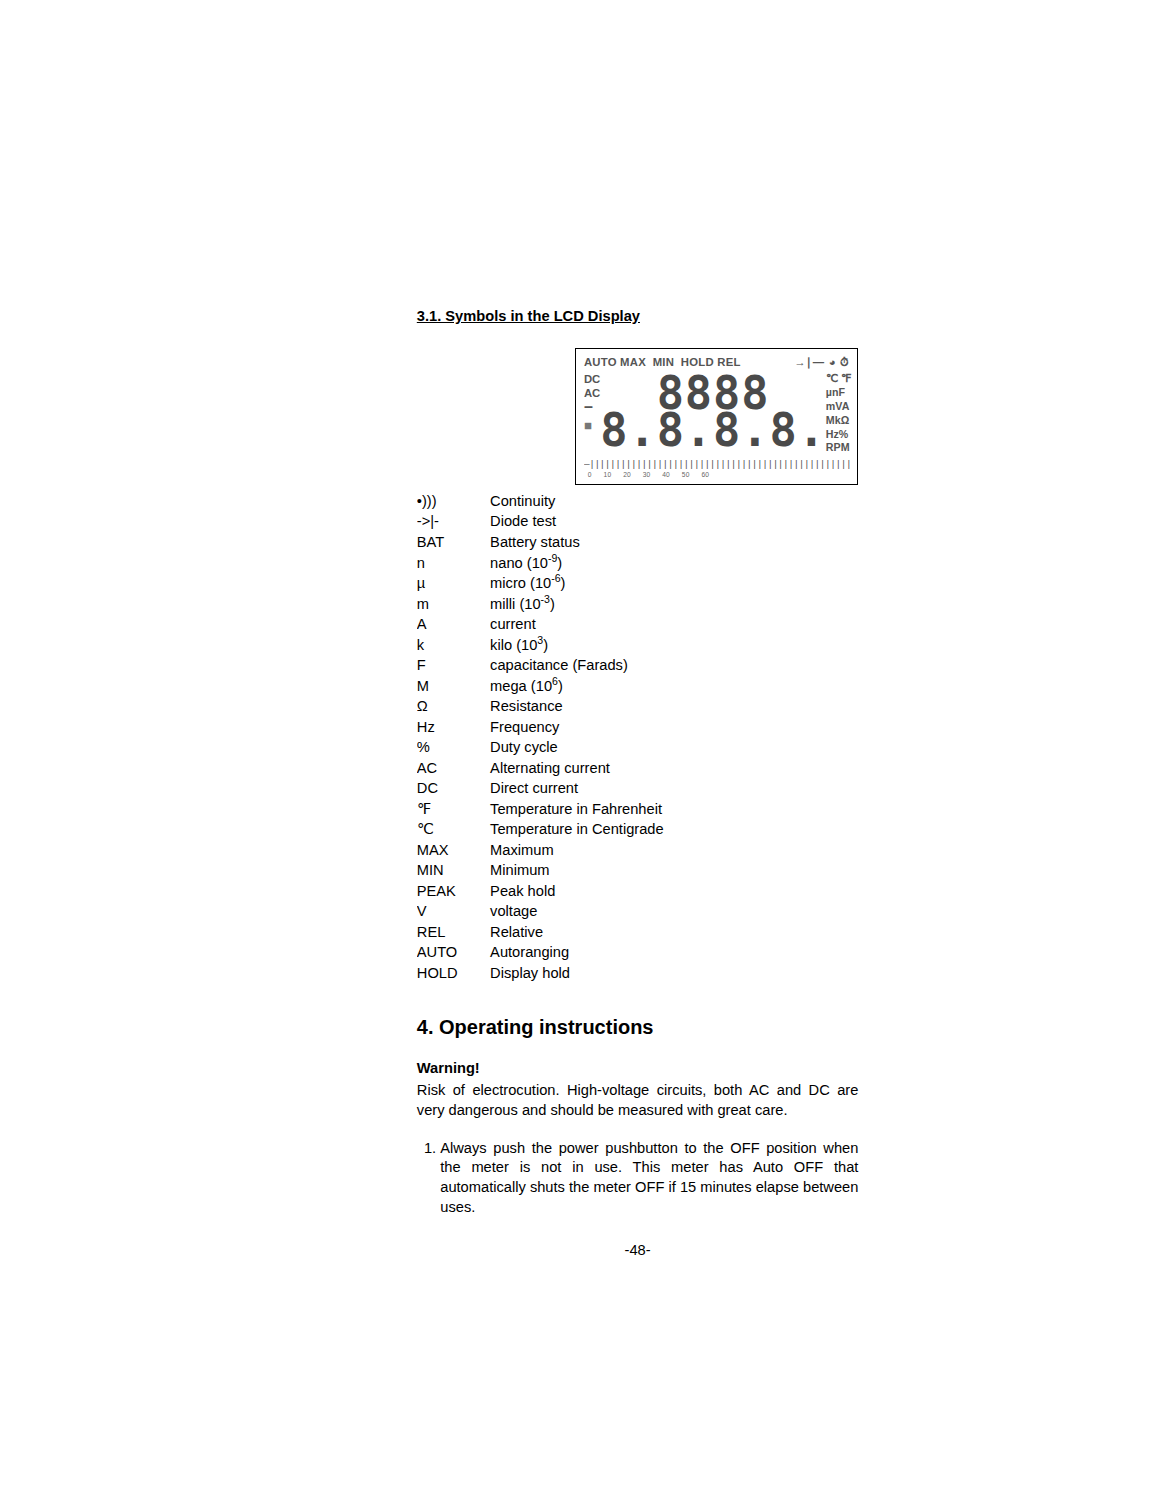3.1. Symbols in the LCD Display
AUTO MAX MIN HOLD REL →∣— ◕ ⏱
DC
AC – ■
8888 8.8.8.8.
℃ ℉
µnF
mVA
MkΩ
Hz%
RPM
–||||||||||||||||||||||||||||||||||||||||||||||||||||||||||||||||||||||||▶
0 10 20 30 40 50 60
| •))) | Continuity |
| ->/- | Diode test |
| BAT | Battery status |
| n | nano (10 -9 ) |
| µ | micro (10 -6 ) |
| m | milli (10 -3 ) |
| A | current |
| k | kilo (10 3 ) |
| F | capacitance (Farads) |
| M | mega (10 6 ) |
| Ω | Resistance |
| Hz | Frequency |
| % | Duty cycle |
| AC | Alternating current |
| DC | Direct current |
| ℉ | Temperature in Fahrenheit |
| ℃ | Temperature in Centigrade |
| MAX | Maximum |
| MIN | Minimum |
| PEAK | Peak hold |
| V | voltage |
| REL | Relative |
| AUTO | Autoranging |
| HOLD | Display hold |
4. Operating instructions
Warning!
Risk of electrocution. High-voltage circuits, both AC and DC are very dangerous and should be measured with great care.
Always push the power pushbutton to the OFF position when the meter is not in use. This meter has Auto OFF that automatically shuts the meter OFF if 15 minutes elapse between uses.
-48-